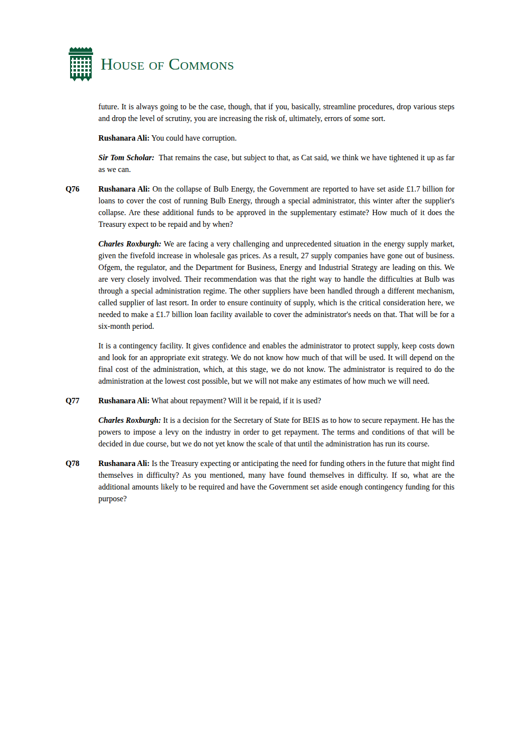House of Commons
future. It is always going to be the case, though, that if you, basically, streamline procedures, drop various steps and drop the level of scrutiny, you are increasing the risk of, ultimately, errors of some sort.
Rushanara Ali: You could have corruption.
Sir Tom Scholar: That remains the case, but subject to that, as Cat said, we think we have tightened it up as far as we can.
Q76
Rushanara Ali: On the collapse of Bulb Energy, the Government are reported to have set aside £1.7 billion for loans to cover the cost of running Bulb Energy, through a special administrator, this winter after the supplier's collapse. Are these additional funds to be approved in the supplementary estimate? How much of it does the Treasury expect to be repaid and by when?
Charles Roxburgh: We are facing a very challenging and unprecedented situation in the energy supply market, given the fivefold increase in wholesale gas prices. As a result, 27 supply companies have gone out of business. Ofgem, the regulator, and the Department for Business, Energy and Industrial Strategy are leading on this. We are very closely involved. Their recommendation was that the right way to handle the difficulties at Bulb was through a special administration regime. The other suppliers have been handled through a different mechanism, called supplier of last resort. In order to ensure continuity of supply, which is the critical consideration here, we needed to make a £1.7 billion loan facility available to cover the administrator's needs on that. That will be for a six-month period.
It is a contingency facility. It gives confidence and enables the administrator to protect supply, keep costs down and look for an appropriate exit strategy. We do not know how much of that will be used. It will depend on the final cost of the administration, which, at this stage, we do not know. The administrator is required to do the administration at the lowest cost possible, but we will not make any estimates of how much we will need.
Q77
Rushanara Ali: What about repayment? Will it be repaid, if it is used?
Charles Roxburgh: It is a decision for the Secretary of State for BEIS as to how to secure repayment. He has the powers to impose a levy on the industry in order to get repayment. The terms and conditions of that will be decided in due course, but we do not yet know the scale of that until the administration has run its course.
Q78
Rushanara Ali: Is the Treasury expecting or anticipating the need for funding others in the future that might find themselves in difficulty? As you mentioned, many have found themselves in difficulty. If so, what are the additional amounts likely to be required and have the Government set aside enough contingency funding for this purpose?